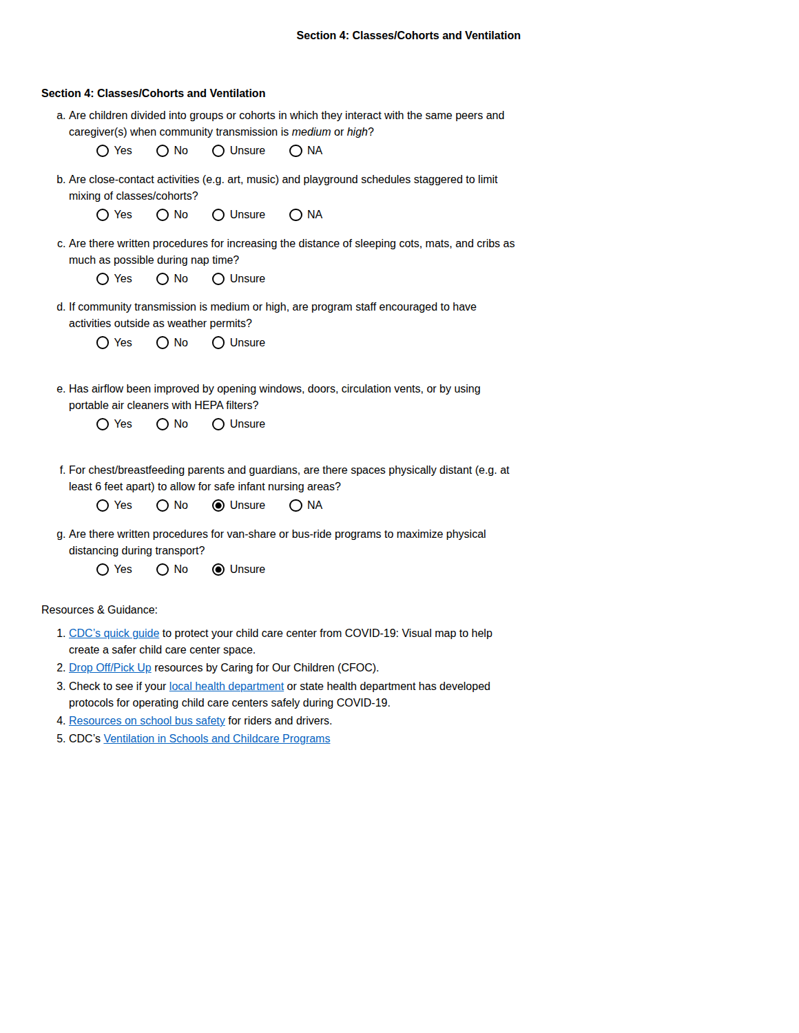Section 4: Classes/Cohorts and Ventilation
Section 4: Classes/Cohorts and Ventilation
Are children divided into groups or cohorts in which they interact with the same peers and caregiver(s) when community transmission is medium or high?
Yes No Unsure NA
Are close-contact activities (e.g. art, music) and playground schedules staggered to limit mixing of classes/cohorts?
Yes No Unsure NA
Are there written procedures for increasing the distance of sleeping cots, mats, and cribs as much as possible during nap time?
Yes No Unsure
If community transmission is medium or high, are program staff encouraged to have activities outside as weather permits?
Yes No Unsure
Has airflow been improved by opening windows, doors, circulation vents, or by using portable air cleaners with HEPA filters?
Yes No Unsure
For chest/breastfeeding parents and guardians, are there spaces physically distant (e.g. at least 6 feet apart) to allow for safe infant nursing areas?
Yes No Unsure NA
Are there written procedures for van-share or bus-ride programs to maximize physical distancing during transport?
Yes No Unsure
Resources & Guidance:
CDC’s quick guide to protect your child care center from COVID-19: Visual map to help create a safer child care center space.
Drop Off/Pick Up resources by Caring for Our Children (CFOC).
Check to see if your local health department or state health department has developed protocols for operating child care centers safely during COVID-19.
Resources on school bus safety for riders and drivers.
CDC’s Ventilation in Schools and Childcare Programs